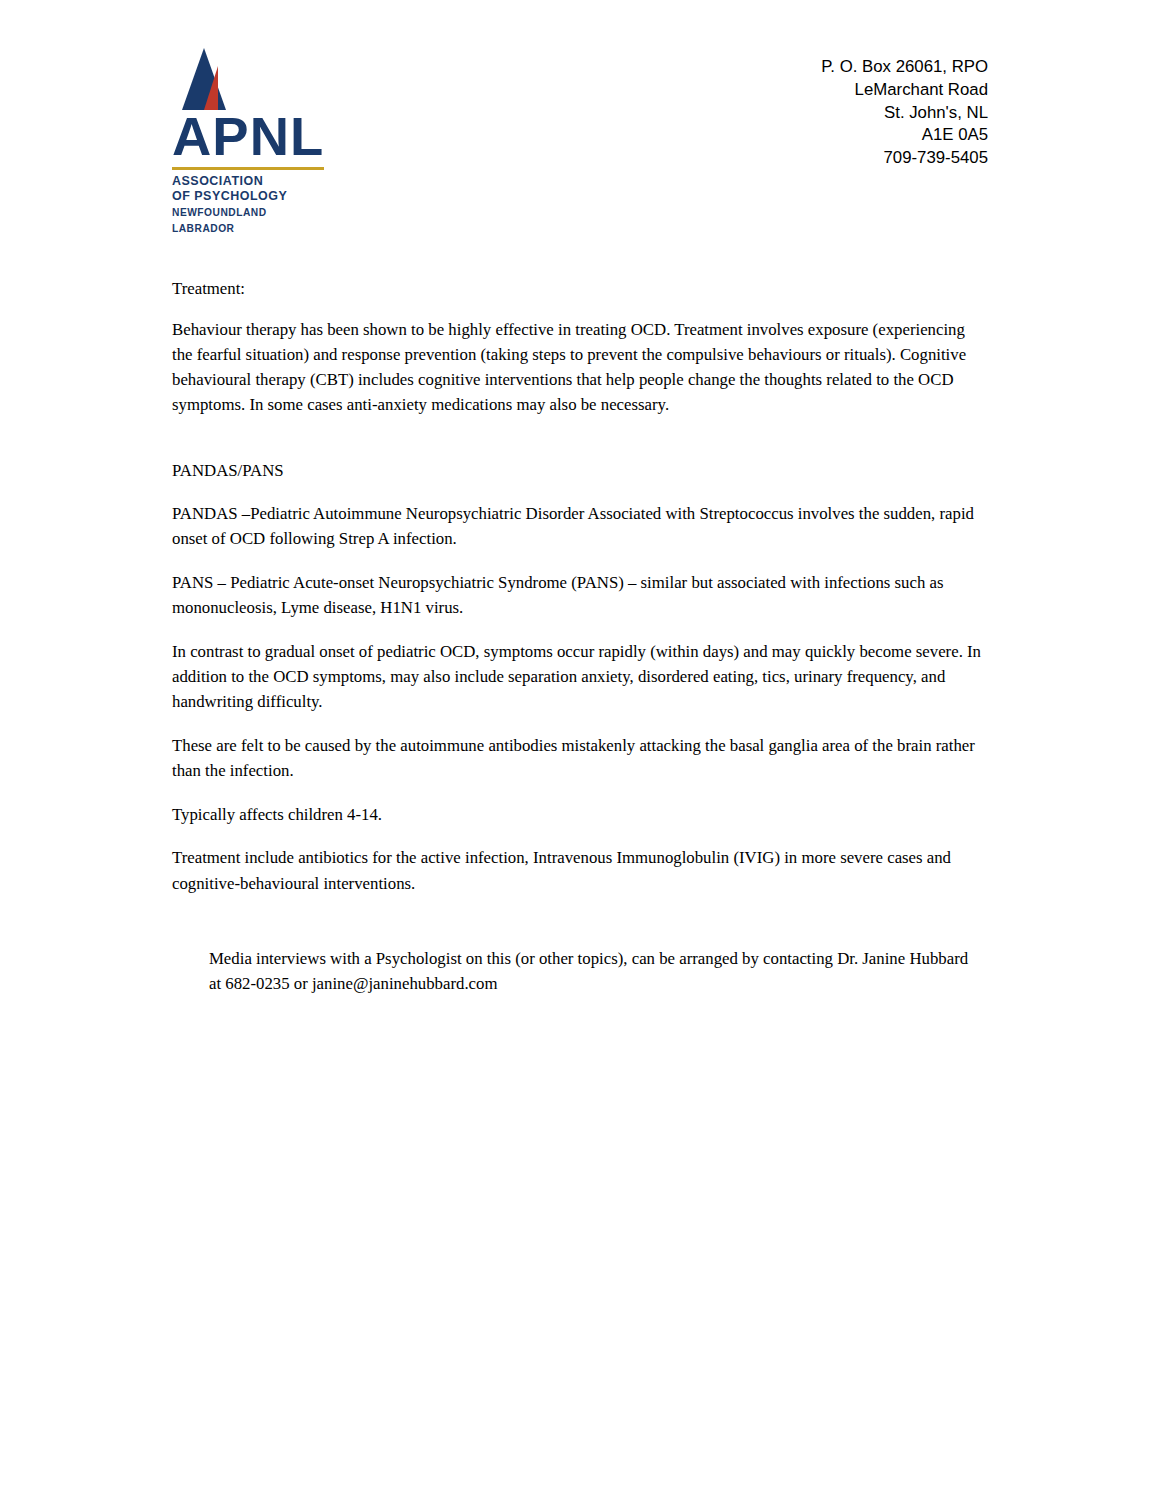APNL
ASSOCIATION
OF PSYCHOLOGY
NEWFOUNDLAND
LABRADOR
P. O. Box 26061, RPO
LeMarchant Road
St. John's, NL
A1E 0A5
709-739-5405
Treatment:
Behaviour therapy has been shown to be highly effective in treating OCD. Treatment involves exposure (experiencing the fearful situation) and response prevention (taking steps to prevent the compulsive behaviours or rituals). Cognitive behavioural therapy (CBT) includes cognitive interventions that help people change the thoughts related to the OCD symptoms. In some cases anti-anxiety medications may also be necessary.
PANDAS/PANS
PANDAS –Pediatric Autoimmune Neuropsychiatric Disorder Associated with Streptococcus involves the sudden, rapid onset of OCD following Strep A infection.
PANS – Pediatric Acute-onset Neuropsychiatric Syndrome (PANS) – similar but associated with infections such as mononucleosis, Lyme disease, H1N1 virus.
In contrast to gradual onset of pediatric OCD, symptoms occur rapidly (within days) and may quickly become severe. In addition to the OCD symptoms, may also include separation anxiety, disordered eating, tics, urinary frequency, and handwriting difficulty.
These are felt to be caused by the autoimmune antibodies mistakenly attacking the basal ganglia area of the brain rather than the infection.
Typically affects children 4-14.
Treatment include antibiotics for the active infection, Intravenous Immunoglobulin (IVIG) in more severe cases and cognitive-behavioural interventions.
Media interviews with a Psychologist on this (or other topics), can be arranged by contacting Dr. Janine Hubbard at 682-0235 or janine@janinehubbard.com